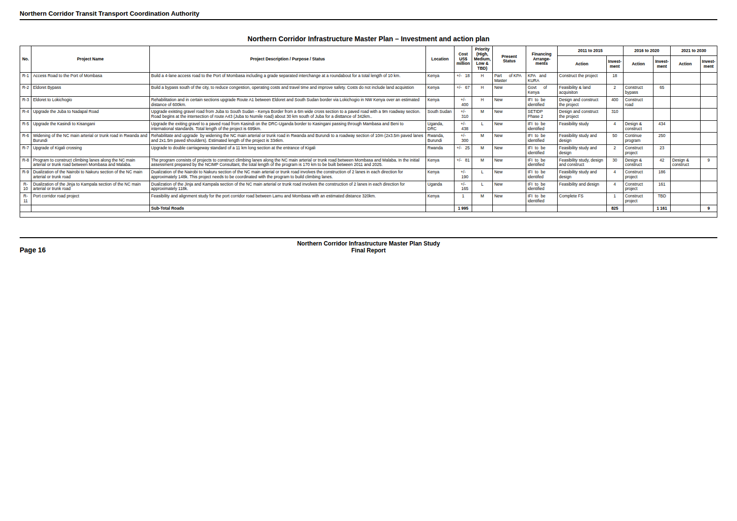Northern Corridor Transit Transport Coordination Authority
Northern Corridor Infrastructure Master Plan – Investment and action plan
| No. | Project Name | Project Description / Purpose / Status | Location | Cost US$ million | Priority (High, Medium, Low & TBD) | Present Status | Financing Arrange- ments | 2011 to 2015 | 2016 to 2020 | 2021 to 2030 |
| --- | --- | --- | --- | --- | --- | --- | --- | --- | --- | --- |
| Action | Invest- ment | Action | Invest- ment | Action | Invest- ment |
| R-1 | Access Road to the Port of Mombasa | Build a 4-lane access road to the Port of Mombasa including a grade separated interchange at a roundabout for a total length of 10 km. | Kenya | +/- 18 | H | Part of KPA Master | KPA and KURA | Construct the project | 18 | | | | |
| R-2 | Eldoret Bypass | Build a bypass south of the city, to reduce congestion, operating costs and travel time and improve safety. Costs do not include land acquistion | Kenya | +/- 67 | H | New | Govt of Kenya | Feasibility & land acquisiton | 2 | Construct bypass | 65 | | |
| R-3 | Eldoret to Lokichogio | Rehabilitation and in certain sections upgrade Route A1 between Eldoret and South Sudan border via Lokichogio in NW Kenya over an estimated distance of 600km. | Kenya | +/- 400 | H | New | IFI to be identified | Design and construct the project | 400 | Construct road | | | |
| R-4 | Upgrade the Juba to Nadapal Road | Upgrade existing gravel road from Juba to South Sudan - Kenya Border from a 6m wide cross section to a paved road with a 9m roadway section. Road begins at the intersection of route A43 (Juba to Numile road) about 30 km south of Juba for a disttance of 342km.. | South Sudan | +/- 310 | M | New | SETIDP Phase 2 | Design and construct the project | 310 | | | | |
| R-5 | Upgrade the Kasindi to Kisangani | Upgrade the exiting gravel to a paved road from Kasindi on the DRC-Uganda border to Kasingani passing through Mambasa and Beni to international standards. Total length of the project is 695km. | Uganda, DRC | +/- 438 | L | New | IFI to be identified | Feasibility study | 4 | Design & construct | 434 | | |
| R-6 | Widening of the NC main arterial or trunk road in Rwanda and Burundi | Rehabilitate and upgrade by widening the NC main arterial or trunk road in Rwanda and Burundi to a roadway section of 10m (2x3.5m paved lanes and 2x1.5m paved shoulders). Estimated length of the project is 334km. | Rwanda, Burundi | +/- 300 | M | New | IFI to be identified | Feasibility study and design | 50 | Continue program | 250 | | |
| R-7 | Upgrade of Kigali crossing | Upgrade to double carriageway standard of a 11 km long section at the entrance of Kigali | Rwanda | +/- 25 | M | New | IFI to be identified | Feasibility study and design | 2 | Construct project | 23 | | |
| R-8 | Program to construct climbing lanes along the NC main arterial or trunk road between Mombasa and Malaba. | The program consists of projects to construct climbing lanes along the NC main arterial or trunk road between Mombasa and Malaba. In the initial assessment prepared by the NCIMP Consultant, the total length of the program is 170 km to be built between 2011 and 2025. | Kenya | +/- 81 | M | New | IFI to be identified | Feasibility study, design and construct | 30 | Design & construct | 42 | Design & construct | 9 |
| R-9 | Dualization of the Nairobi to Nakuru section of the NC main arterial or trunk road | Dualization of the Nairobi to Nakuru section of the NC main arterial or trunk road involves the construction of 2 lanes in each direction for approximately 148k. This project needs to be coordinated with the program to build climbing lanes. | Kenya | +/- 190 | L | New | IFI to be identifed | Feasibility study and design | 4 | Construct project | 186 | | |
| R-10 | Dualization of the Jinja to Kampala section of the NC main arterial or trunk road | Dualization of the Jinja and Kampala section of the NC main arterial or trunk road involves the construction of 2 lanes in each direction for approximately 118k. | Uganda | +/- 165 | L | New | IFI to be identified | Feasibility and design | 4 | Construct project | 161 | | |
| R-11 | Port corridor road project | Feasibility and alignment study for the port corridor road between Lamu and Mombasa with an estimated distance 320km. | Kenya | 1 | M | New | IFI to be identified | Complete FS | 1 | Construct project | TBD | | |
| | | Sub-Total Roads | | 1 995 | | | | | 825 | | 1 161 | | 9 |
Northern Corridor Infrastructure Master Plan Study
Final Report
Page 16